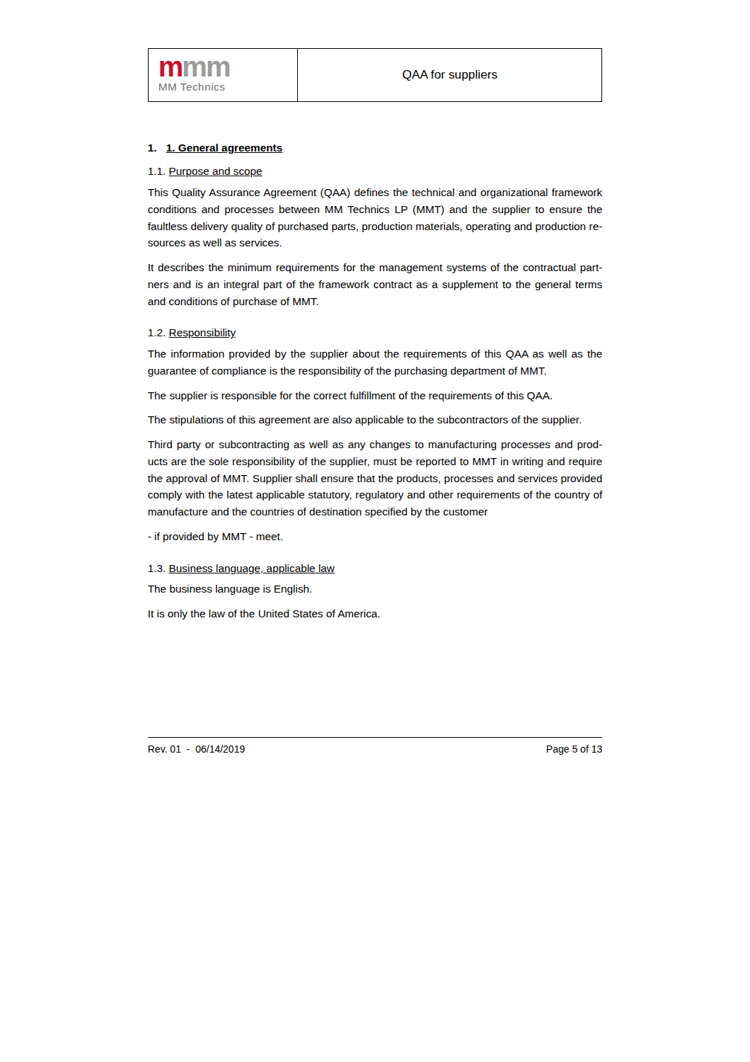mmm
MM Technics
QAA for suppliers
1. 1. General agreements
1.1. Purpose and scope
This Quality Assurance Agreement (QAA) defines the technical and organizational framework conditions and processes between MM Technics LP (MMT) and the supplier to ensure the faultless delivery quality of purchased parts, production materials, operating and production resources as well as services.
It describes the minimum requirements for the management systems of the contractual partners and is an integral part of the framework contract as a supplement to the general terms and conditions of purchase of MMT.
1.2. Responsibility
The information provided by the supplier about the requirements of this QAA as well as the guarantee of compliance is the responsibility of the purchasing department of MMT.
The supplier is responsible for the correct fulfillment of the requirements of this QAA.
The stipulations of this agreement are also applicable to the subcontractors of the supplier.
Third party or subcontracting as well as any changes to manufacturing processes and products are the sole responsibility of the supplier, must be reported to MMT in writing and require the approval of MMT. Supplier shall ensure that the products, processes and services provided comply with the latest applicable statutory, regulatory and other requirements of the country of manufacture and the countries of destination specified by the customer
- if provided by MMT - meet.
1.3. Business language, applicable law
The business language is English.
It is only the law of the United States of America.
Rev. 01 - 06/14/2019
Page 5 of 13